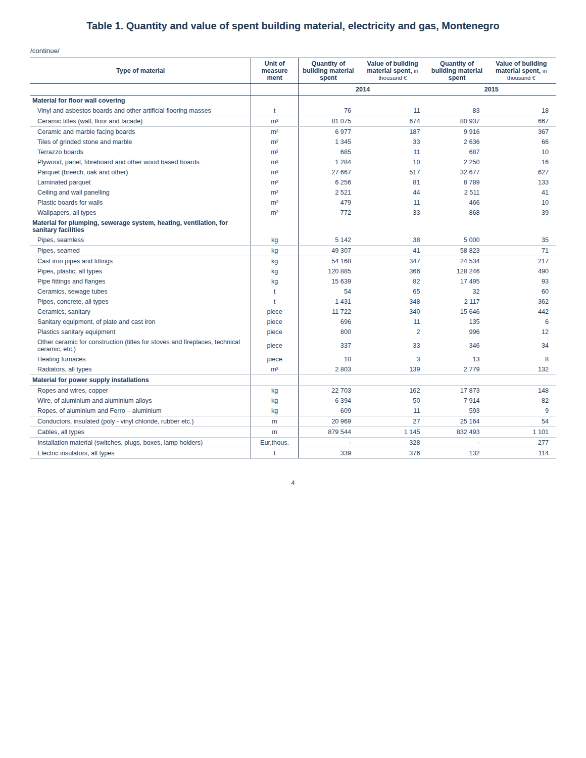Table 1. Quantity and value of spent building material, electricity and gas, Montenegro
/continue/
| Type of material | Unit of measure ment | Quantity of building material spent | Value of building material spent, in thousand € | Quantity of building material spent | Value of building material spent, in thousand € |
| --- | --- | --- | --- | --- | --- |
| | | 2014 | 2015 |
| Material for floor wall covering | | | | | |
| Vinyl and asbestos boards and other artificial flooring masses | t | 76 | 11 | 83 | 18 |
| Ceramic titles (wall, floor and facade) | m² | 81 075 | 674 | 80 937 | 667 |
| Ceramic and marble facing boards | m² | 6 977 | 187 | 9 916 | 367 |
| Tiles of grinded stone and marble | m² | 1 345 | 33 | 2 636 | 66 |
| Terrazzo boards | m² | 685 | 11 | 687 | 10 |
| Plywood, panel, fibreboard and other wood based boards | m² | 1 284 | 10 | 2 250 | 16 |
| Parquet (breech, oak and other) | m² | 27 667 | 517 | 32 677 | 627 |
| Laminated parquet | m² | 6 256 | 81 | 8 789 | 133 |
| Ceiling and wall panelling | m² | 2 521 | 44 | 2 511 | 41 |
| Plastic boards for walls | m² | 479 | 11 | 466 | 10 |
| Wallpapers, all types | m² | 772 | 33 | 868 | 39 |
| Material for plumping, sewerage system, heating, ventilation, for sanitary facilities | | | | | |
| Pipes, seamless | kg | 5 142 | 38 | 5 000 | 35 |
| Pipes, seamed | kg | 49 307 | 41 | 58 823 | 71 |
| Cast iron pipes and fittings | kg | 54 168 | 347 | 24 534 | 217 |
| Pipes, plastic, all types | kg | 120 885 | 366 | 128 246 | 490 |
| Pipe fittings and flanges | kg | 15 639 | 82 | 17 495 | 93 |
| Ceramics, sewage tubes | t | 54 | 65 | 32 | 60 |
| Pipes, concrete, all types | t | 1 431 | 348 | 2 117 | 362 |
| Ceramics, sanitary | piece | 11 722 | 340 | 15 646 | 442 |
| Sanitary equipment, of plate and cast iron | piece | 696 | 11 | 135 | 6 |
| Plastics sanitary equipment | piece | 800 | 2 | 996 | 12 |
| Other ceramic for construction (titles for stoves and fireplaces, technical ceramic, etc.) | piece | 337 | 33 | 346 | 34 |
| Heating furnaces | piece | 10 | 3 | 13 | 8 |
| Radiators, all types | m² | 2 803 | 139 | 2 779 | 132 |
| Material for power supply installations | | | | | |
| Ropes and wires, copper | kg | 22 703 | 162 | 17 873 | 148 |
| Wire, of aluminium and aluminium alloys | kg | 6 394 | 50 | 7 914 | 82 |
| Ropes, of aluminium and Ferro – aluminium | kg | 609 | 11 | 593 | 9 |
| Conductors, insulated (poly - vinyl chloride, rubber etc.) | m | 20 969 | 27 | 25 164 | 54 |
| Cables, all types | m | 879 544 | 1 145 | 832 493 | 1 101 |
| Installation material (switches, plugs, boxes, lamp holders) | Eur,thous. | - | 328 | - | 277 |
| Electric insulators, all types | t | 339 | 376 | 132 | 114 |
4